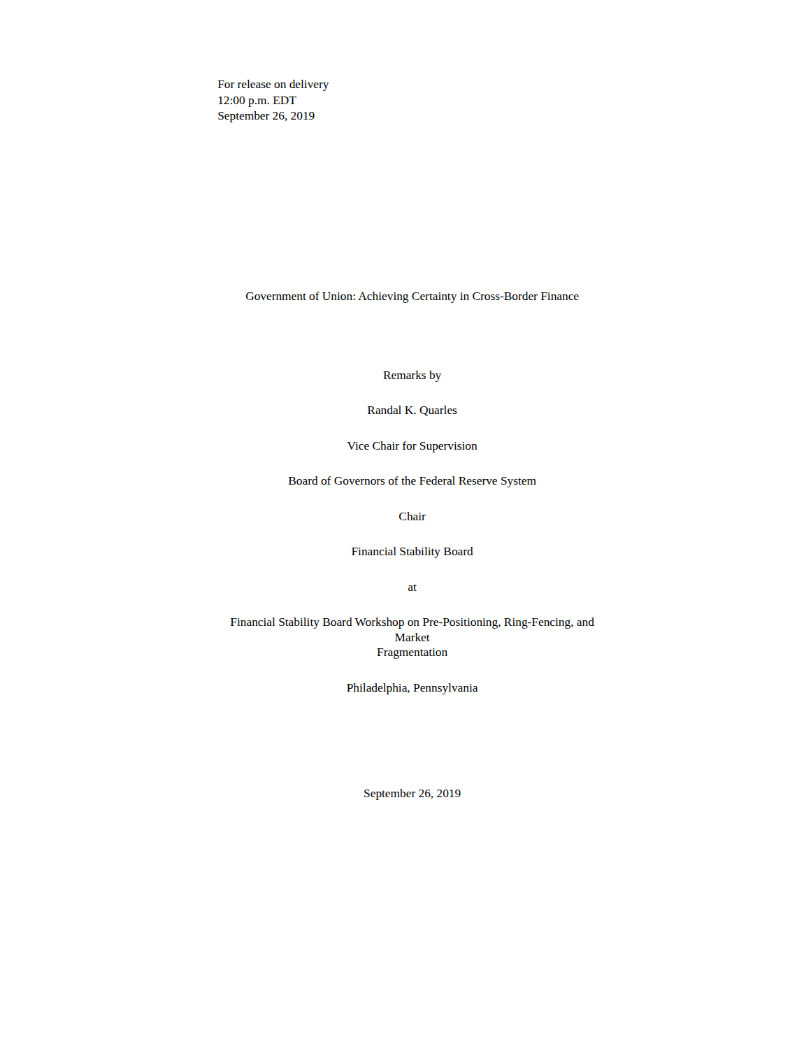For release on delivery
12:00 p.m. EDT
September 26, 2019
Government of Union: Achieving Certainty in Cross-Border Finance
Remarks by
Randal K. Quarles
Vice Chair for Supervision
Board of Governors of the Federal Reserve System
Chair
Financial Stability Board
at
Financial Stability Board Workshop on Pre-Positioning, Ring-Fencing, and Market
Fragmentation
Philadelphia, Pennsylvania
September 26, 2019